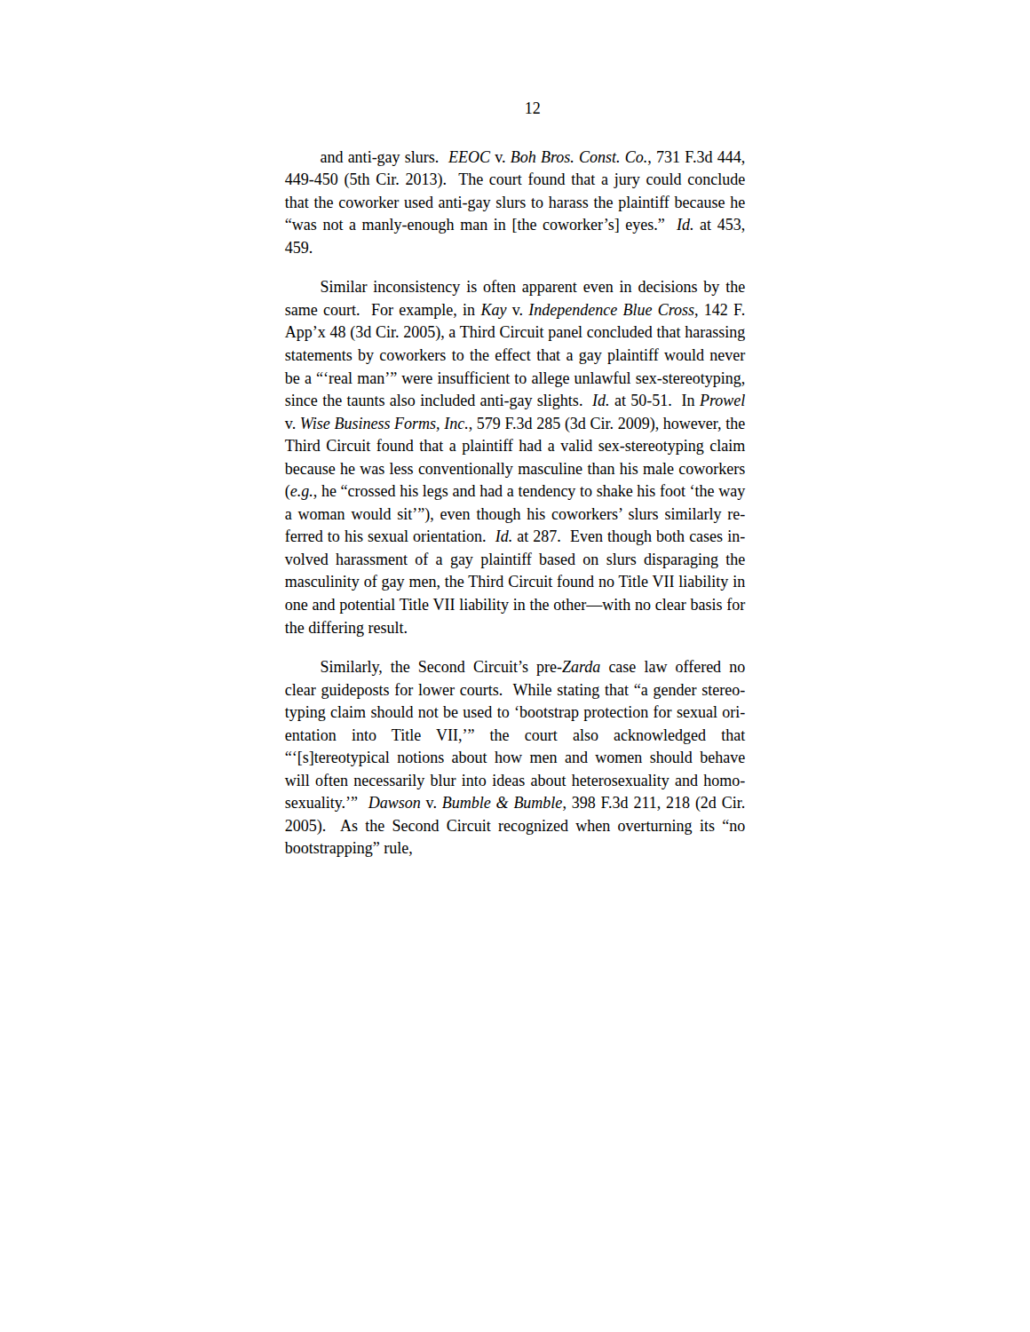12
and anti-gay slurs. EEOC v. Boh Bros. Const. Co., 731 F.3d 444, 449-450 (5th Cir. 2013). The court found that a jury could conclude that the coworker used anti-gay slurs to harass the plaintiff because he “was not a manly-enough man in [the coworker’s] eyes.” Id. at 453, 459.
Similar inconsistency is often apparent even in decisions by the same court. For example, in Kay v. Independence Blue Cross, 142 F. App’x 48 (3d Cir. 2005), a Third Circuit panel concluded that harassing statements by coworkers to the effect that a gay plaintiff would never be a “‘real man’” were insufficient to allege unlawful sex-stereotyping, since the taunts also included anti-gay slights. Id. at 50-51. In Prowel v. Wise Business Forms, Inc., 579 F.3d 285 (3d Cir. 2009), however, the Third Circuit found that a plaintiff had a valid sex-stereotyping claim because he was less conventionally masculine than his male coworkers (e.g., he “crossed his legs and had a tendency to shake his foot ‘the way a woman would sit’”), even though his coworkers’ slurs similarly referred to his sexual orientation. Id. at 287. Even though both cases involved harassment of a gay plaintiff based on slurs disparaging the masculinity of gay men, the Third Circuit found no Title VII liability in one and potential Title VII liability in the other—with no clear basis for the differing result.
Similarly, the Second Circuit’s pre-Zarda case law offered no clear guideposts for lower courts. While stating that “a gender stereotyping claim should not be used to ‘bootstrap protection for sexual orientation into Title VII,’” the court also acknowledged that “‘[s]tereotypical notions about how men and women should behave will often necessarily blur into ideas about heterosexuality and homosexuality.’” Dawson v. Bumble & Bumble, 398 F.3d 211, 218 (2d Cir. 2005). As the Second Circuit recognized when overturning its “no bootstrapping” rule,